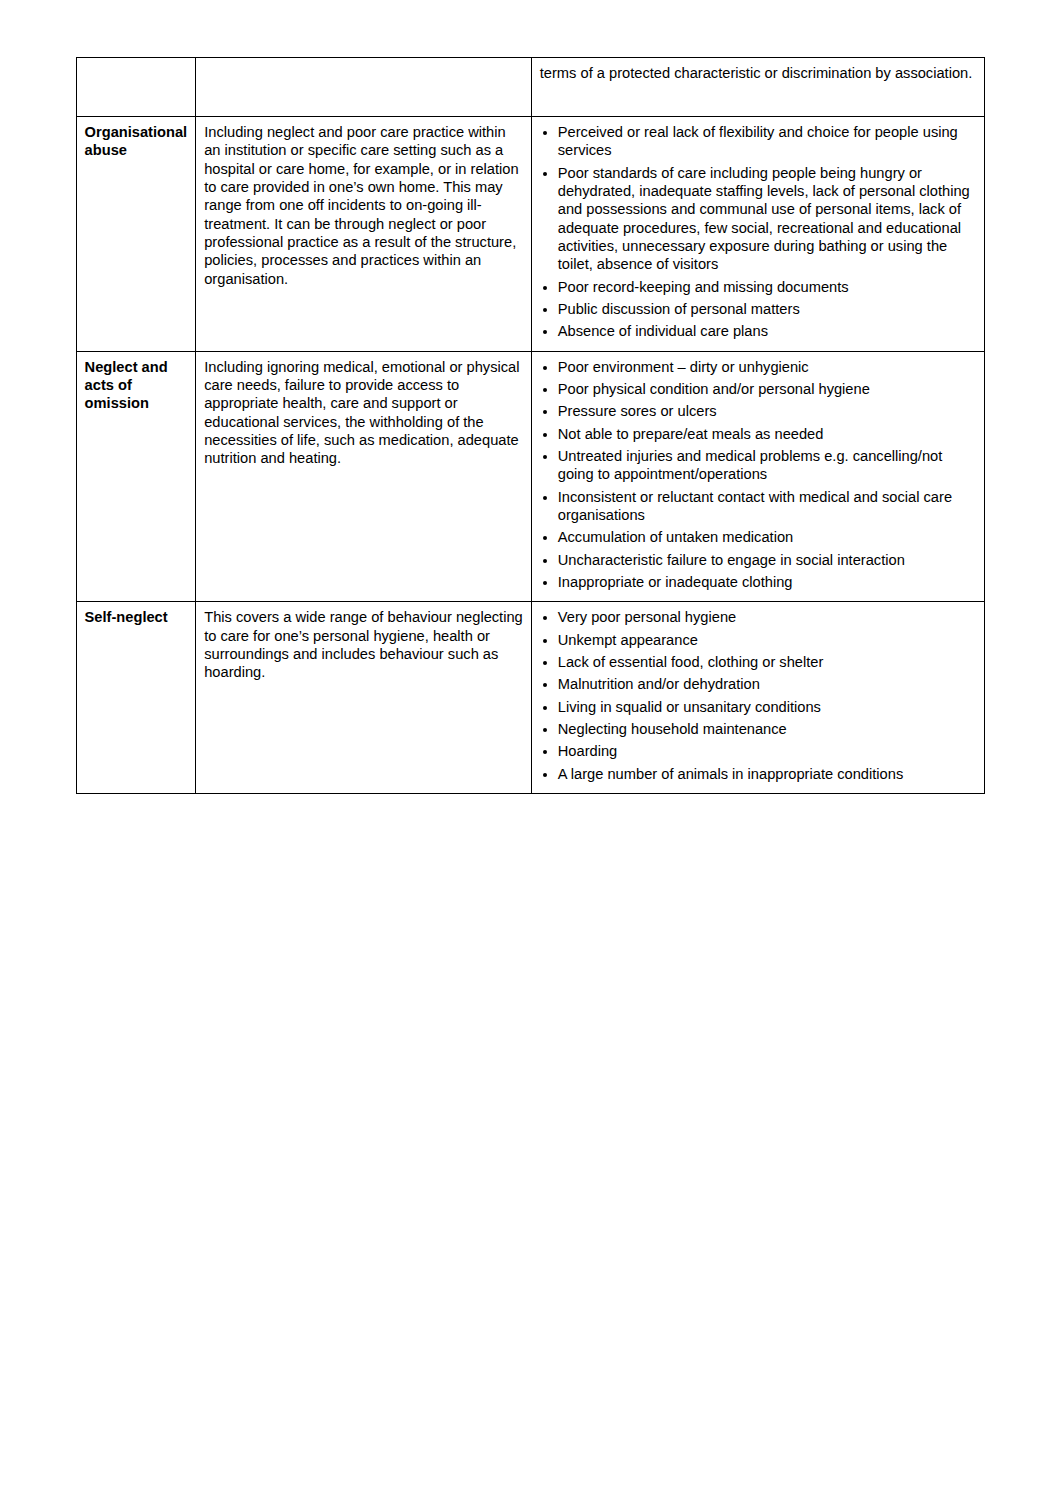| | | terms of a protected characteristic or discrimination by association. |
| Organisational abuse | Including neglect and poor care practice within an institution or specific care setting such as a hospital or care home, for example, or in relation to care provided in one’s own home. This may range from one off incidents to on-going ill-treatment. It can be through neglect or poor professional practice as a result of the structure, policies, processes and practices within an organisation. | Perceived or real lack of flexibility and choice for people using services Poor standards of care including people being hungry or dehydrated, inadequate staffing levels, lack of personal clothing and possessions and communal use of personal items, lack of adequate procedures, few social, recreational and educational activities, unnecessary exposure during bathing or using the toilet, absence of visitors Poor record-keeping and missing documents Public discussion of personal matters Absence of individual care plans |
| Neglect and acts of omission | Including ignoring medical, emotional or physical care needs, failure to provide access to appropriate health, care and support or educational services, the withholding of the necessities of life, such as medication, adequate nutrition and heating. | Poor environment – dirty or unhygienic Poor physical condition and/or personal hygiene Pressure sores or ulcers Not able to prepare/eat meals as needed Untreated injuries and medical problems e.g. cancelling/not going to appointment/operations Inconsistent or reluctant contact with medical and social care organisations Accumulation of untaken medication Uncharacteristic failure to engage in social interaction Inappropriate or inadequate clothing |
| Self-neglect | This covers a wide range of behaviour neglecting to care for one’s personal hygiene, health or surroundings and includes behaviour such as hoarding. | Very poor personal hygiene Unkempt appearance Lack of essential food, clothing or shelter Malnutrition and/or dehydration Living in squalid or unsanitary conditions Neglecting household maintenance Hoarding A large number of animals in inappropriate conditions |